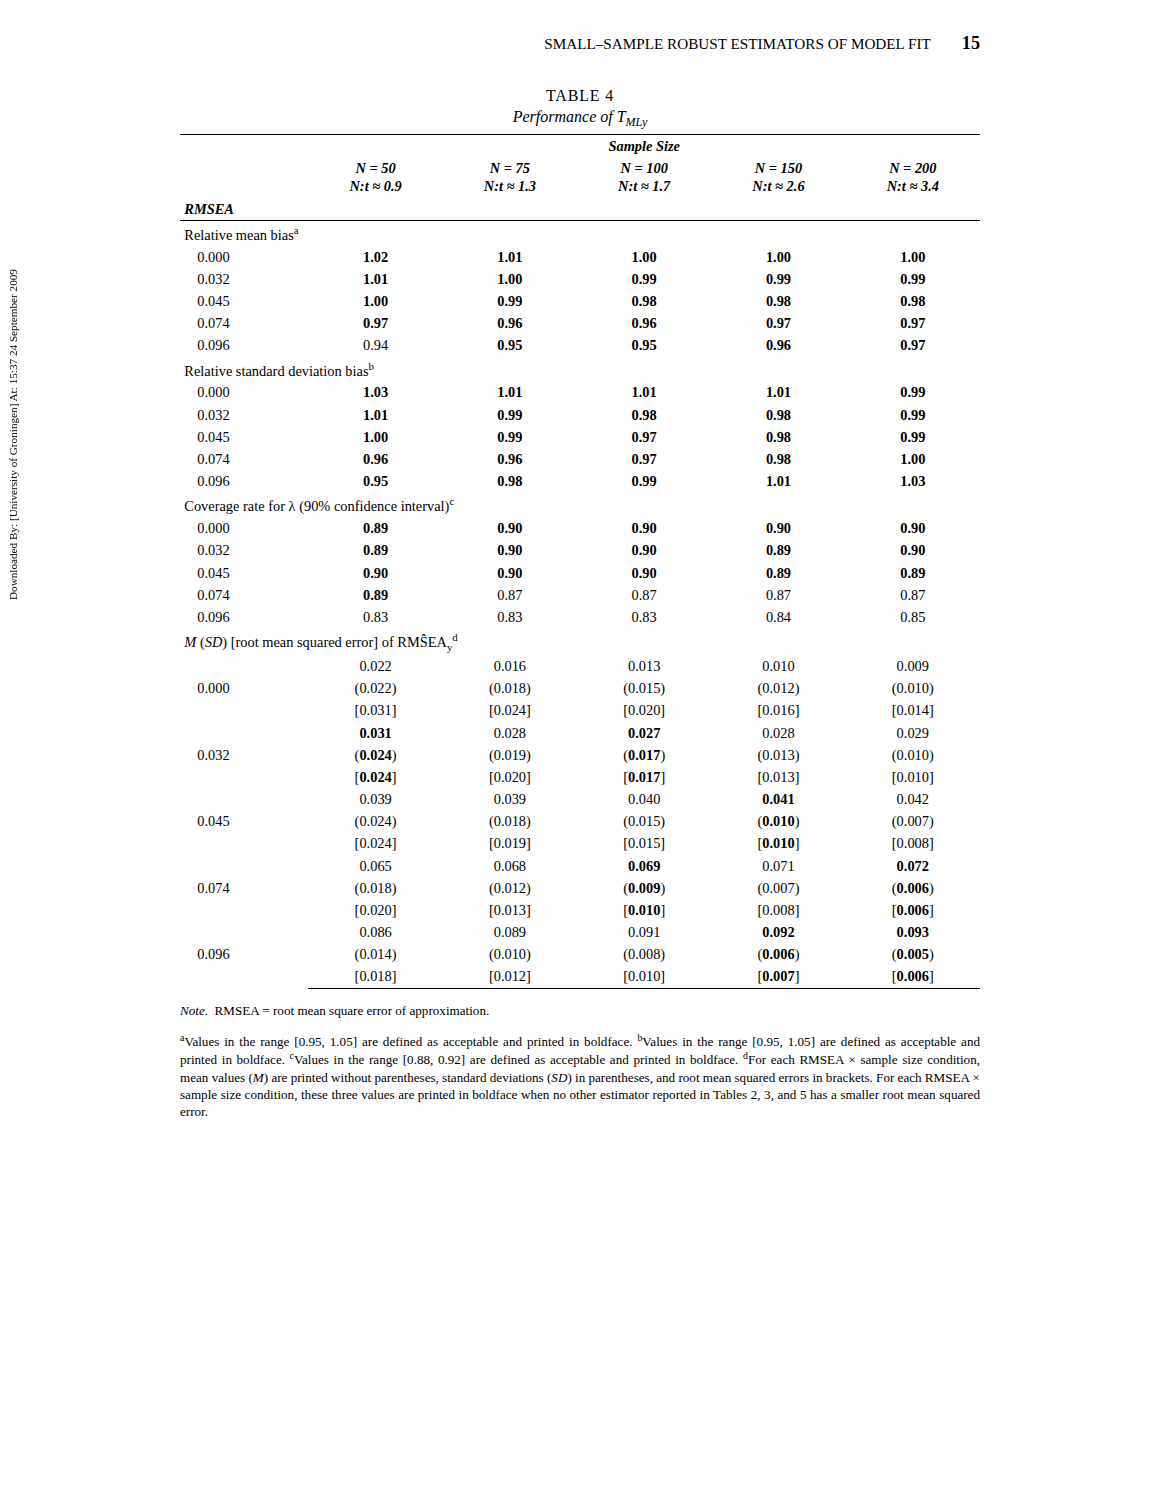Downloaded By: [University of Groningen] At: 15:37 24 September 2009
SMALL–SAMPLE ROBUST ESTIMATORS OF MODEL FIT 15
TABLE 4
Performance of TMLy
| | Sample Size |
| --- | --- |
| | N = 50 N:t ≈ 0.9 | N = 75 N:t ≈ 1.3 | N = 100 N:t ≈ 1.7 | N = 150 N:t ≈ 2.6 | N = 200 N:t ≈ 3.4 |
| RMSEA | | | | | |
| Relative mean bias a |
| 0.000 | 1.02 | 1.01 | 1.00 | 1.00 | 1.00 |
| 0.032 | 1.01 | 1.00 | 0.99 | 0.99 | 0.99 |
| 0.045 | 1.00 | 0.99 | 0.98 | 0.98 | 0.98 |
| 0.074 | 0.97 | 0.96 | 0.96 | 0.97 | 0.97 |
| 0.096 | 0.94 | 0.95 | 0.95 | 0.96 | 0.97 |
| Relative standard deviation bias b |
| 0.000 | 1.03 | 1.01 | 1.01 | 1.01 | 0.99 |
| 0.032 | 1.01 | 0.99 | 0.98 | 0.98 | 0.99 |
| 0.045 | 1.00 | 0.99 | 0.97 | 0.98 | 0.99 |
| 0.074 | 0.96 | 0.96 | 0.97 | 0.98 | 1.00 |
| 0.096 | 0.95 | 0.98 | 0.99 | 1.01 | 1.03 |
| Coverage rate for λ (90% confidence interval) c |
| 0.000 | 0.89 | 0.90 | 0.90 | 0.90 | 0.90 |
| 0.032 | 0.89 | 0.90 | 0.90 | 0.89 | 0.90 |
| 0.045 | 0.90 | 0.90 | 0.90 | 0.89 | 0.89 |
| 0.074 | 0.89 | 0.87 | 0.87 | 0.87 | 0.87 |
| 0.096 | 0.83 | 0.83 | 0.83 | 0.84 | 0.85 |
| M ( SD ) [root mean squared error] of RMŜEA y d |
| 0.000 | 0.022 | 0.016 | 0.013 | 0.010 | 0.009 |
| (0.022) | (0.018) | (0.015) | (0.012) | (0.010) |
| [0.031] | [0.024] | [0.020] | [0.016] | [0.014] |
| 0.032 | 0.031 | 0.028 | 0.027 | 0.028 | 0.029 |
| ( 0.024 ) | (0.019) | ( 0.017 ) | (0.013) | (0.010) |
| [ 0.024 ] | [0.020] | [ 0.017 ] | [0.013] | [0.010] |
| 0.045 | 0.039 | 0.039 | 0.040 | 0.041 | 0.042 |
| (0.024) | (0.018) | (0.015) | ( 0.010 ) | (0.007) |
| [0.024] | [0.019] | [0.015] | [ 0.010 ] | [0.008] |
| 0.074 | 0.065 | 0.068 | 0.069 | 0.071 | 0.072 |
| (0.018) | (0.012) | ( 0.009 ) | (0.007) | ( 0.006 ) |
| [0.020] | [0.013] | [ 0.010 ] | [0.008] | [ 0.006 ] |
| 0.096 | 0.086 | 0.089 | 0.091 | 0.092 | 0.093 |
| (0.014) | (0.010) | (0.008) | ( 0.006 ) | ( 0.005 ) |
| [0.018] | [0.012] | [0.010] | [ 0.007 ] | [ 0.006 ] |
Note. RMSEA = root mean square error of approximation.
aValues in the range [0.95, 1.05] are defined as acceptable and printed in boldface. bValues in the range [0.95, 1.05] are defined as acceptable and printed in boldface. cValues in the range [0.88, 0.92] are defined as acceptable and printed in boldface. dFor each RMSEA × sample size condition, mean values (M) are printed without parentheses, standard deviations (SD) in parentheses, and root mean squared errors in brackets. For each RMSEA × sample size condition, these three values are printed in boldface when no other estimator reported in Tables 2, 3, and 5 has a smaller root mean squared error.